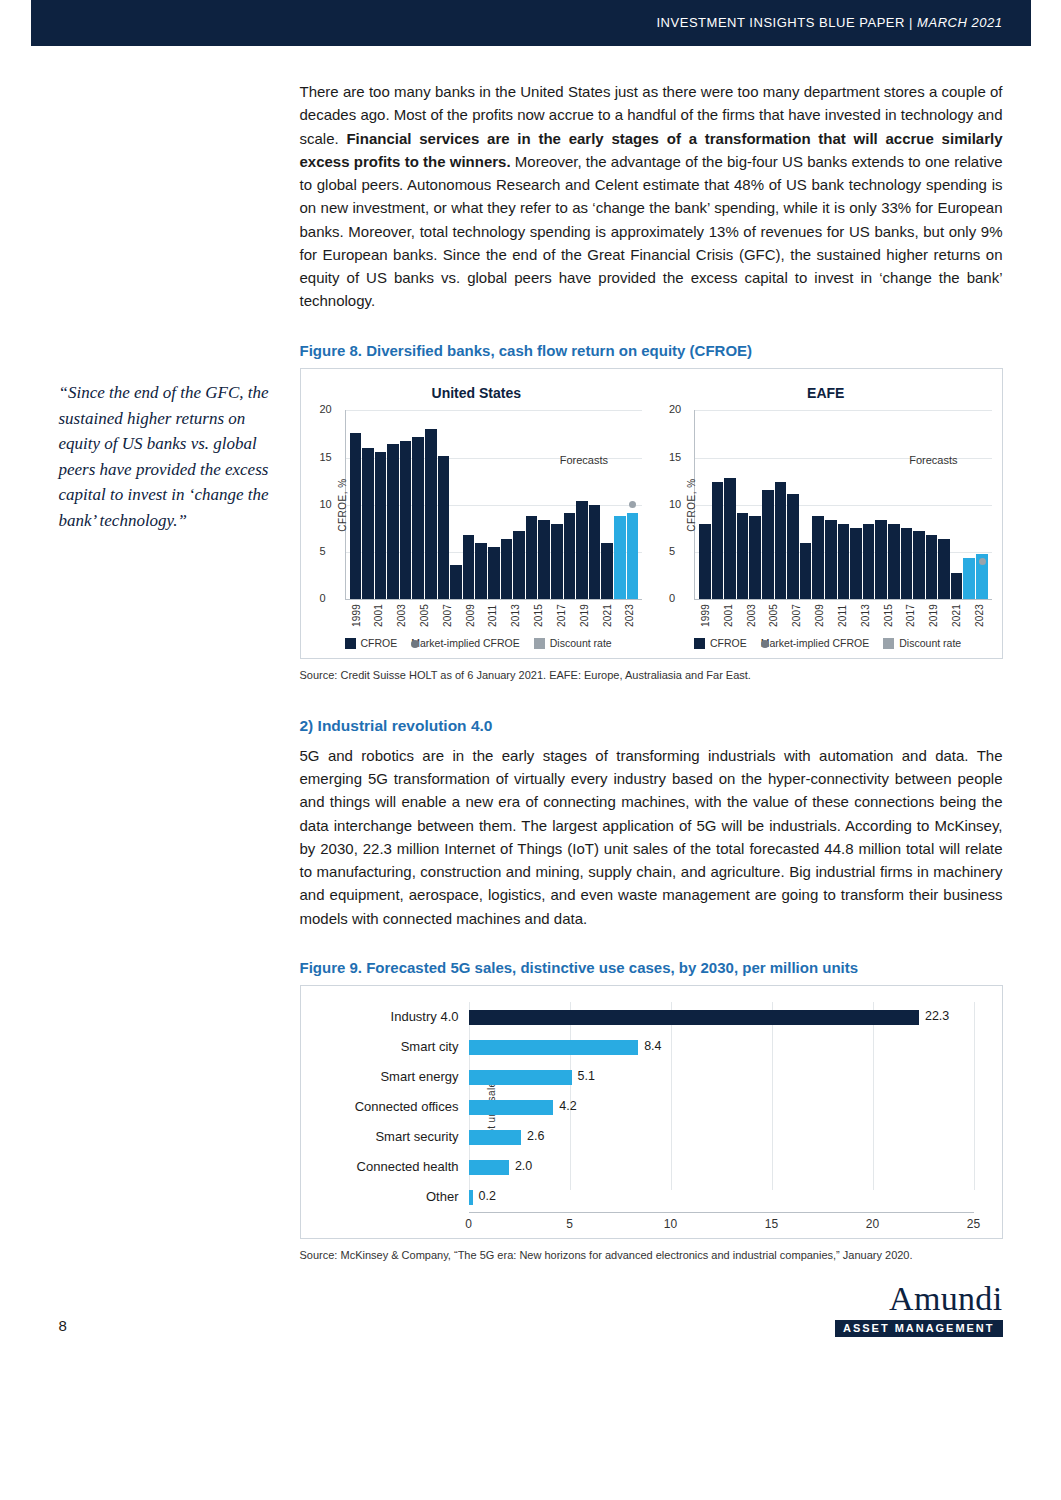INVESTMENT INSIGHTS BLUE PAPER | MARCH 2021
“Since the end of the GFC, the sustained higher returns on equity of US banks vs. global peers have provided the excess capital to invest in ‘change the bank’ technology.”
There are too many banks in the United States just as there were too many department stores a couple of decades ago. Most of the profits now accrue to a handful of the firms that have invested in technology and scale. Financial services are in the early stages of a transformation that will accrue similarly excess profits to the winners. Moreover, the advantage of the big-four US banks extends to one relative to global peers. Autonomous Research and Celent estimate that 48% of US bank technology spending is on new investment, or what they refer to as ‘change the bank’ spending, while it is only 33% for European banks. Moreover, total technology spending is approximately 13% of revenues for US banks, but only 9% for European banks. Since the end of the Great Financial Crisis (GFC), the sustained higher returns on equity of US banks vs. global peers have provided the excess capital to invest in ‘change the bank’ technology.
Figure 8. Diversified banks, cash flow return on equity (CFROE)
United States
CFROE, %
20 15 10 5 0 Forecasts
1999200120032005200720092011201320152017201920212023
CFROE Market-implied CFROE Discount rate
EAFE
CFROE, %
20 15 10 5 0 Forecasts
1999200120032005200720092011201320152017201920212023
CFROE Market-implied CFROE Discount rate
Source: Credit Suisse HOLT as of 6 January 2021. EAFE: Europe, Australiasia and Far East.
2) Industrial revolution 4.0
5G and robotics are in the early stages of transforming industrials with automation and data. The emerging 5G transformation of virtually every industry based on the hyper-connectivity between people and things will enable a new era of connecting machines, with the value of these connections being the data interchange between them. The largest application of 5G will be industrials. According to McKinsey, by 2030, 22.3 million Internet of Things (IoT) unit sales of the total forecasted 44.8 million total will relate to manufacturing, construction and mining, supply chain, and agriculture. Big industrial firms in machinery and equipment, aerospace, logistics, and even waste management are going to transform their business models with connected machines and data.
Figure 9. Forecasted 5G sales, distinctive use cases, by 2030, per million units
Iot unit sales
Industry 4.0
22.3
Smart city
8.4
Smart energy
5.1
Connected offices
4.2
Smart security
2.6
Connected health
2.0
Other
0.2
0 5 10 15 20 25
Source: McKinsey & Company, “The 5G era: New horizons for advanced electronics and industrial companies,” January 2020.
8
Amundi
ASSET MANAGEMENT